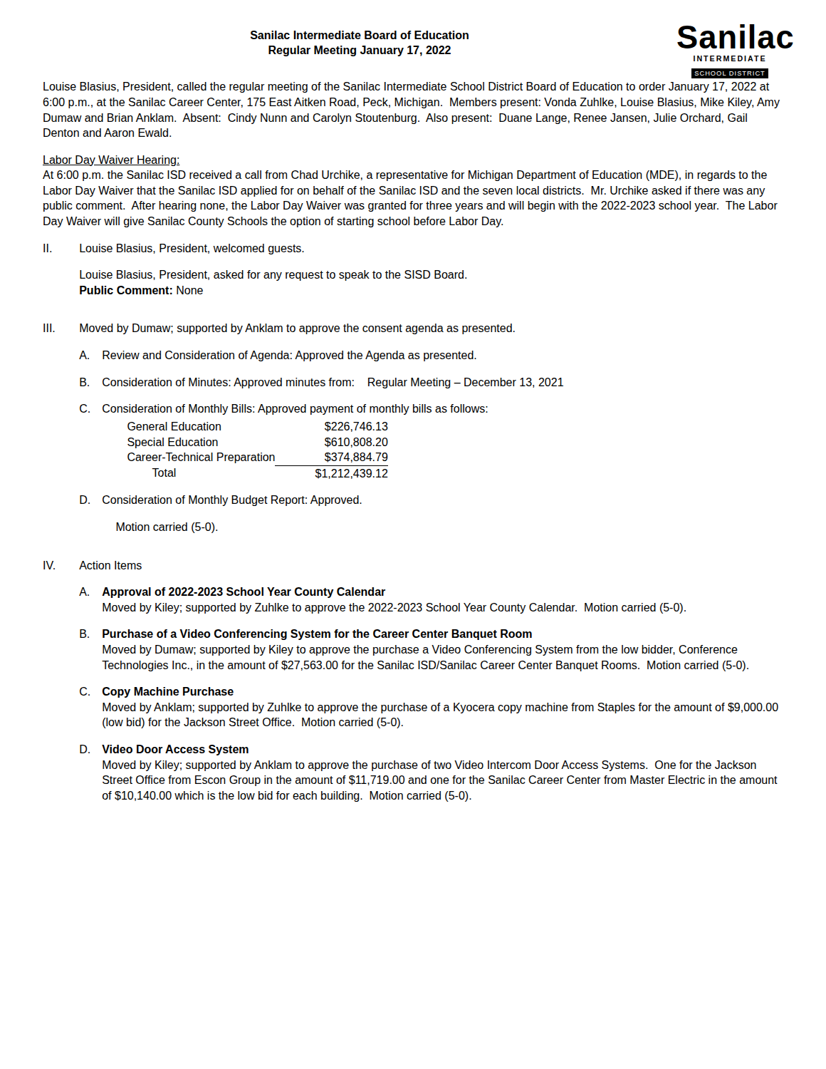Sanilac
INTERMEDIATE
SCHOOL DISTRICT
Sanilac Intermediate Board of Education Regular Meeting January 17, 2022
Louise Blasius, President, called the regular meeting of the Sanilac Intermediate School District Board of Education to order January 17, 2022 at 6:00 p.m., at the Sanilac Career Center, 175 East Aitken Road, Peck, Michigan. Members present: Vonda Zuhlke, Louise Blasius, Mike Kiley, Amy Dumaw and Brian Anklam. Absent: Cindy Nunn and Carolyn Stoutenburg. Also present: Duane Lange, Renee Jansen, Julie Orchard, Gail Denton and Aaron Ewald.
Labor Day Waiver Hearing:
At 6:00 p.m. the Sanilac ISD received a call from Chad Urchike, a representative for Michigan Department of Education (MDE), in regards to the Labor Day Waiver that the Sanilac ISD applied for on behalf of the Sanilac ISD and the seven local districts. Mr. Urchike asked if there was any public comment. After hearing none, the Labor Day Waiver was granted for three years and will begin with the 2022-2023 school year. The Labor Day Waiver will give Sanilac County Schools the option of starting school before Labor Day.
II.
Louise Blasius, President, welcomed guests.
Louise Blasius, President, asked for any request to speak to the SISD Board.
Public Comment: None
III.
Moved by Dumaw; supported by Anklam to approve the consent agenda as presented.
A. Review and Consideration of Agenda: Approved the Agenda as presented.
B. Consideration of Minutes: Approved minutes from: Regular Meeting – December 13, 2021
C. Consideration of Monthly Bills: Approved payment of monthly bills as follows:
| General Education | $226,746.13 |
| Special Education | $610,808.20 |
| Career-Technical Preparation | $374,884.79 |
| Total | $1,212,439.12 |
D. Consideration of Monthly Budget Report: Approved.
Motion carried (5-0).
IV.
Action Items
A. Approval of 2022-2023 School Year County Calendar
Moved by Kiley; supported by Zuhlke to approve the 2022-2023 School Year County Calendar. Motion carried (5-0).
B. Purchase of a Video Conferencing System for the Career Center Banquet Room
Moved by Dumaw; supported by Kiley to approve the purchase a Video Conferencing System from the low bidder, Conference Technologies Inc., in the amount of $27,563.00 for the Sanilac ISD/Sanilac Career Center Banquet Rooms. Motion carried (5-0).
C. Copy Machine Purchase
Moved by Anklam; supported by Zuhlke to approve the purchase of a Kyocera copy machine from Staples for the amount of $9,000.00 (low bid) for the Jackson Street Office. Motion carried (5-0).
D. Video Door Access System
Moved by Kiley; supported by Anklam to approve the purchase of two Video Intercom Door Access Systems. One for the Jackson Street Office from Escon Group in the amount of $11,719.00 and one for the Sanilac Career Center from Master Electric in the amount of $10,140.00 which is the low bid for each building. Motion carried (5-0).